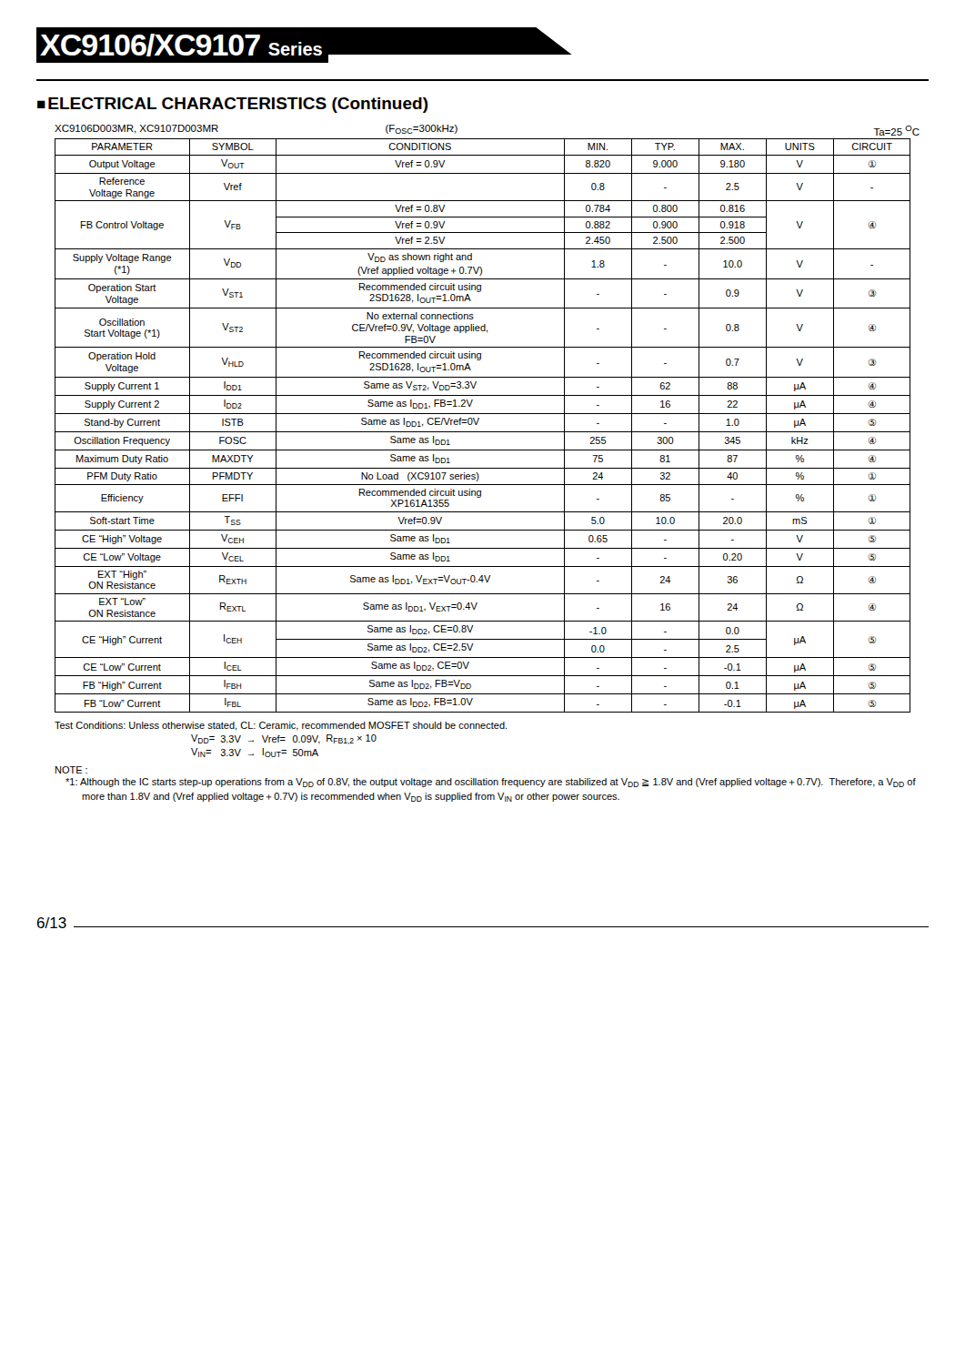XC9106/XC9107 Series
ELECTRICAL CHARACTERISTICS (Continued)
XC9106D003MR, XC9107D003MR (FOSC=300kHz) Ta=25 OC
| PARAMETER | SYMBOL | CONDITIONS | MIN. | TYP. | MAX. | UNITS | CIRCUIT |
| --- | --- | --- | --- | --- | --- | --- | --- |
| Output Voltage | V OUT | Vref = 0.9V | 8.820 | 9.000 | 9.180 | V | ① |
| Reference Voltage Range | Vref | | 0.8 | - | 2.5 | V | - |
| FB Control Voltage | V FB | Vref = 0.8V | 0.784 | 0.800 | 0.816 | V | ④ |
| Vref = 0.9V | 0.882 | 0.900 | 0.918 |
| Vref = 2.5V | 2.450 | 2.500 | 2.500 |
| Supply Voltage Range (*1) | V DD | V DD as shown right and (Vref applied voltage＋0.7V) | 1.8 | - | 10.0 | V | - |
| Operation Start Voltage | V ST1 | Recommended circuit using 2SD1628, I OUT =1.0mA | - | - | 0.9 | V | ③ |
| Oscillation Start Voltage (*1) | V ST2 | No external connections CE/Vref=0.9V, Voltage applied, FB=0V | - | - | 0.8 | V | ④ |
| Operation Hold Voltage | V HLD | Recommended circuit using 2SD1628, I OUT =1.0mA | - | - | 0.7 | V | ③ |
| Supply Current 1 | I DD1 | Same as V ST2 , V DD =3.3V | - | 62 | 88 | μA | ④ |
| Supply Current 2 | I DD2 | Same as I DD1 , FB=1.2V | - | 16 | 22 | μA | ④ |
| Stand-by Current | ISTB | Same as I DD1 , CE/Vref=0V | - | - | 1.0 | μA | ⑤ |
| Oscillation Frequency | FOSC | Same as I DD1 | 255 | 300 | 345 | kHz | ④ |
| Maximum Duty Ratio | MAXDTY | Same as I DD1 | 75 | 81 | 87 | % | ④ |
| PFM Duty Ratio | PFMDTY | No Load (XC9107 series) | 24 | 32 | 40 | % | ① |
| Efficiency | EFFI | Recommended circuit using XP161A1355 | - | 85 | - | % | ① |
| Soft-start Time | T SS | Vref=0.9V | 5.0 | 10.0 | 20.0 | mS | ① |
| CE “High” Voltage | V CEH | Same as I DD1 | 0.65 | - | - | V | ⑤ |
| CE “Low” Voltage | V CEL | Same as I DD1 | - | - | 0.20 | V | ⑤ |
| EXT “High” ON Resistance | R EXTH | Same as I DD1 , V EXT =V OUT -0.4V | - | 24 | 36 | Ω | ④ |
| EXT “Low” ON Resistance | R EXTL | Same as I DD1 , V EXT =0.4V | - | 16 | 24 | Ω | ④ |
| CE “High” Current | I CEH | Same as I DD2 , CE=0.8V | -1.0 | - | 0.0 | μA | ⑤ |
| Same as I DD2 , CE=2.5V | 0.0 | - | 2.5 |
| CE “Low” Current | I CEL | Same as I DD2 , CE=0V | - | - | -0.1 | μA | ⑤ |
| FB “High” Current | I FBH | Same as I DD2 , FB=V DD | - | - | 0.1 | μA | ⑤ |
| FB “Low” Current | I FBL | Same as I DD2 , FB=1.0V | - | - | -0.1 | μA | ⑤ |
Test Conditions: Unless otherwise stated, CL: Ceramic, recommended MOSFET should be connected.
| V DD = | 3.3V | → | Vref= | 0.09V, | R FB1,2 × 10 |
| V IN = | 3.3V | → | I OUT = | 50mA | |
NOTE :
*1: Although the IC starts step-up operations from a VDD of 0.8V, the output voltage and oscillation frequency are stabilized at VDD ≧ 1.8V and (Vref applied voltage＋0.7V). Therefore, a VDD of more than 1.8V and (Vref applied voltage＋0.7V) is recommended when VDD is supplied from VIN or other power sources.
6/13